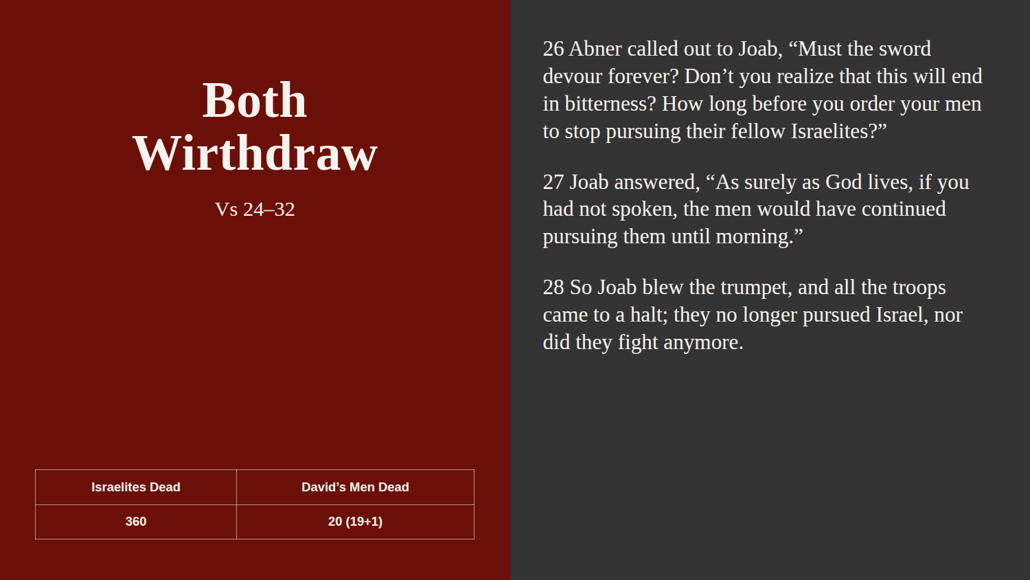Both
Wirthdraw
Vs 24–32
| Israelites Dead | David’s Men Dead |
| --- | --- |
| 360 | 20 (19+1) |
26 Abner called out to Joab, “Must the sword devour forever? Don’t you realize that this will end in bitterness? How long before you order your men to stop pursuing their fellow Israelites?”
27 Joab answered, “As surely as God lives, if you had not spoken, the men would have continued pursuing them until morning.”
28 So Joab blew the trumpet, and all the troops came to a halt; they no longer pursued Israel, nor did they fight anymore.